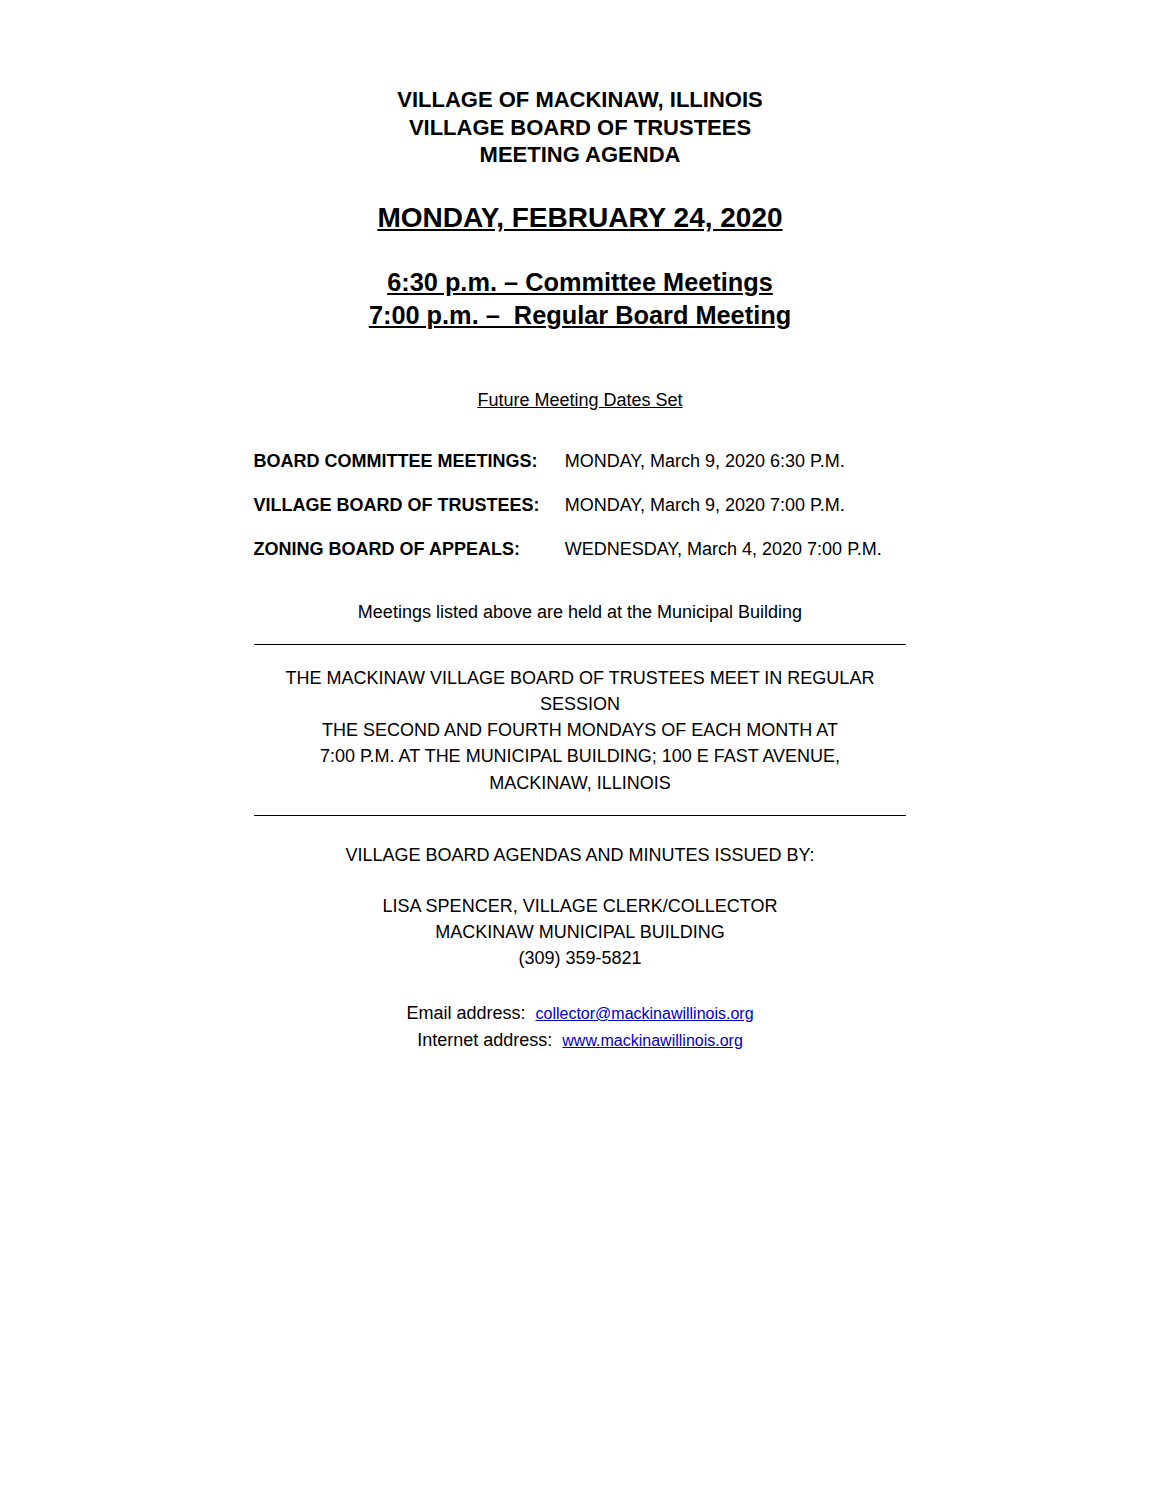VILLAGE OF MACKINAW, ILLINOIS
VILLAGE BOARD OF TRUSTEES
MEETING AGENDA
MONDAY, FEBRUARY 24, 2020
6:30 p.m. – Committee Meetings
7:00 p.m. – Regular Board Meeting
Future Meeting Dates Set
| BOARD COMMITTEE MEETINGS: | MONDAY, March 9, 2020 6:30 P.M. |
| VILLAGE BOARD OF TRUSTEES: | MONDAY, March 9, 2020 7:00 P.M. |
| ZONING BOARD OF APPEALS: | WEDNESDAY, March 4, 2020 7:00 P.M. |
Meetings listed above are held at the Municipal Building
THE MACKINAW VILLAGE BOARD OF TRUSTEES MEET IN REGULAR SESSION
THE SECOND AND FOURTH MONDAYS OF EACH MONTH AT
7:00 P.M. AT THE MUNICIPAL BUILDING; 100 E FAST AVENUE,
MACKINAW, ILLINOIS
VILLAGE BOARD AGENDAS AND MINUTES ISSUED BY:
LISA SPENCER, VILLAGE CLERK/COLLECTOR
MACKINAW MUNICIPAL BUILDING
(309) 359-5821
Email address: collector@mackinawillinois.org
Internet address: www.mackinawillinois.org